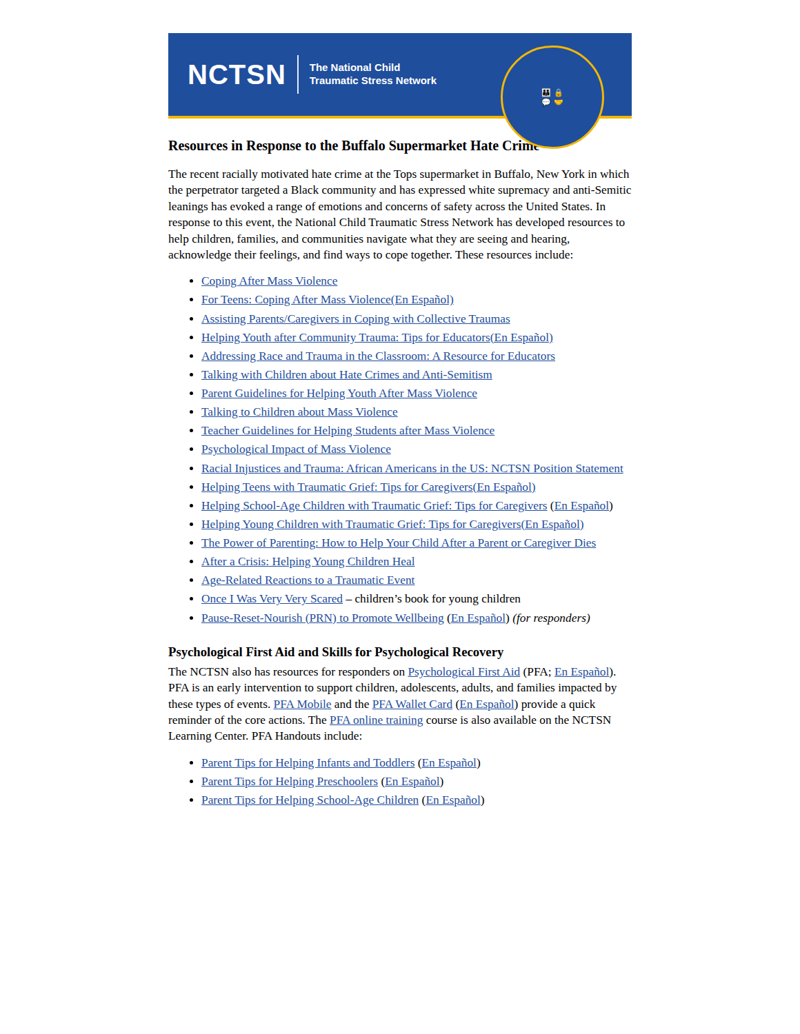NCTSN The National Child
Traumatic Stress Network
👪 🔒
💬 🤝
Resources in Response to the Buffalo Supermarket Hate Crime
The recent racially motivated hate crime at the Tops supermarket in Buffalo, New York in which the perpetrator targeted a Black community and has expressed white supremacy and anti-Semitic leanings has evoked a range of emotions and concerns of safety across the United States. In response to this event, the National Child Traumatic Stress Network has developed resources to help children, families, and communities navigate what they are seeing and hearing, acknowledge their feelings, and find ways to cope together. These resources include:
Coping After Mass Violence
For Teens: Coping After Mass Violence(En Español)
Assisting Parents/Caregivers in Coping with Collective Traumas
Helping Youth after Community Trauma: Tips for Educators(En Español)
Addressing Race and Trauma in the Classroom: A Resource for Educators
Talking with Children about Hate Crimes and Anti-Semitism
Parent Guidelines for Helping Youth After Mass Violence
Talking to Children about Mass Violence
Teacher Guidelines for Helping Students after Mass Violence
Psychological Impact of Mass Violence
Racial Injustices and Trauma: African Americans in the US: NCTSN Position Statement
Helping Teens with Traumatic Grief: Tips for Caregivers(En Español)
Helping School-Age Children with Traumatic Grief: Tips for Caregivers (En Español)
Helping Young Children with Traumatic Grief: Tips for Caregivers(En Español)
The Power of Parenting: How to Help Your Child After a Parent or Caregiver Dies
After a Crisis: Helping Young Children Heal
Age-Related Reactions to a Traumatic Event
Once I Was Very Very Scared – children’s book for young children
Pause-Reset-Nourish (PRN) to Promote Wellbeing (En Español) (for responders)
Psychological First Aid and Skills for Psychological Recovery
The NCTSN also has resources for responders on Psychological First Aid (PFA; En Español). PFA is an early intervention to support children, adolescents, adults, and families impacted by these types of events. PFA Mobile and the PFA Wallet Card (En Español) provide a quick reminder of the core actions. The PFA online training course is also available on the NCTSN Learning Center. PFA Handouts include:
Parent Tips for Helping Infants and Toddlers (En Español)
Parent Tips for Helping Preschoolers (En Español)
Parent Tips for Helping School-Age Children (En Español)